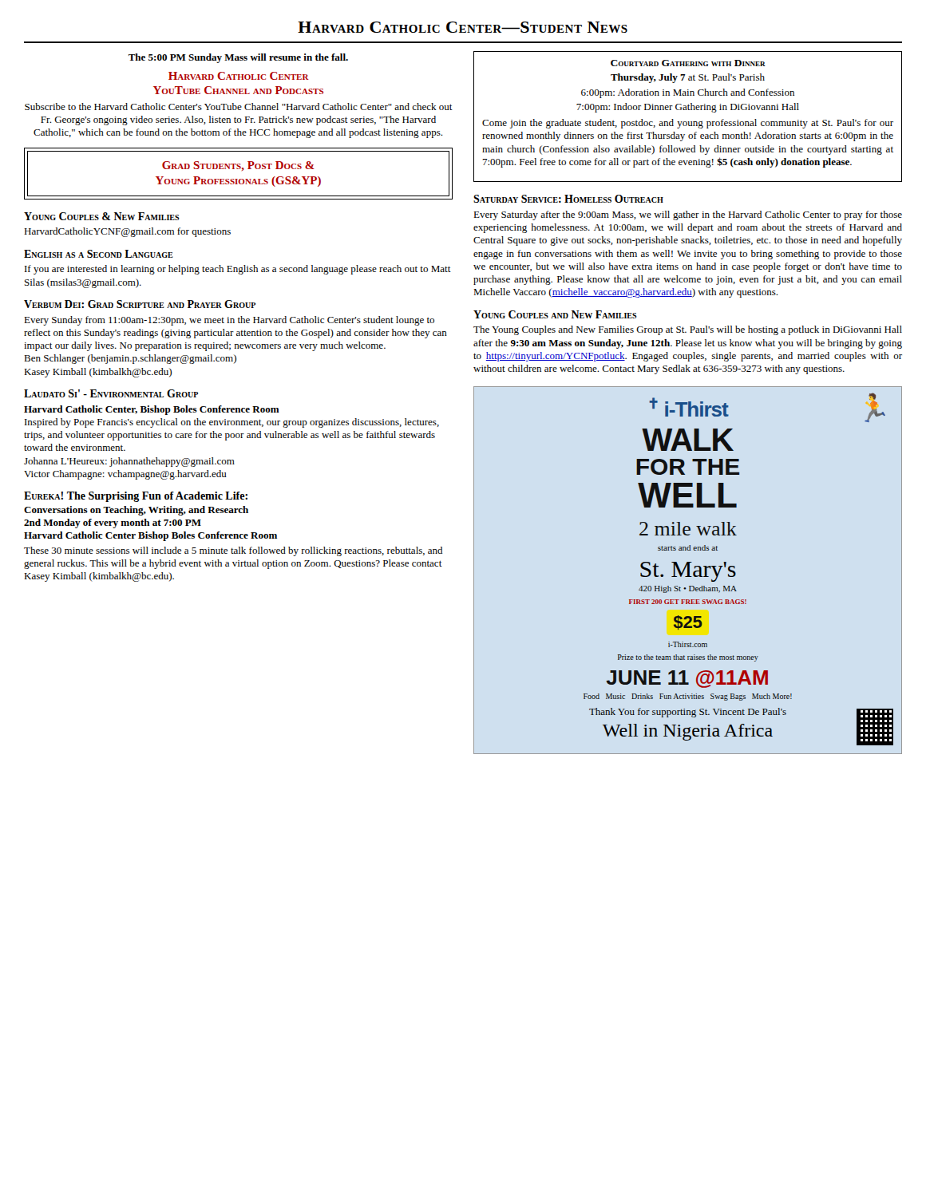Harvard Catholic Center—Student News
The 5:00 PM Sunday Mass will resume in the fall.
Harvard Catholic Center
YouTube Channel and Podcasts
Subscribe to the Harvard Catholic Center's YouTube Channel "Harvard Catholic Center" and check out Fr. George's ongoing video series. Also, listen to Fr. Patrick's new podcast series, "The Harvard Catholic," which can be found on the bottom of the HCC homepage and all podcast listening apps.
Grad Students, Post Docs &
Young Professionals (GS&YP)
Young Couples & New Families
HarvardCatholicYCNF@gmail.com for questions
English as a Second Language
If you are interested in learning or helping teach English as a second language please reach out to Matt Silas (msilas3@gmail.com).
Verbum Dei: Grad Scripture and Prayer Group
Every Sunday from 11:00am-12:30pm, we meet in the Harvard Catholic Center's student lounge to reflect on this Sunday's readings (giving particular attention to the Gospel) and consider how they can impact our daily lives. No preparation is required; newcomers are very much welcome.
Ben Schlanger (benjamin.p.schlanger@gmail.com)
Kasey Kimball (kimbalkh@bc.edu)
Laudato Si' - Environmental Group
Harvard Catholic Center, Bishop Boles Conference Room
Inspired by Pope Francis's encyclical on the environment, our group organizes discussions, lectures, trips, and volunteer opportunities to care for the poor and vulnerable as well as be faithful stewards toward the environment.
Johanna L'Heureux: johannathehappy@gmail.com
Victor Champagne: vchampagne@g.harvard.edu
Eureka! The Surprising Fun of Academic Life:
Conversations on Teaching, Writing, and Research
2nd Monday of every month at 7:00 PM
Harvard Catholic Center Bishop Boles Conference Room
These 30 minute sessions will include a 5 minute talk followed by rollicking reactions, rebuttals, and general ruckus. This will be a hybrid event with a virtual option on Zoom. Questions? Please contact Kasey Kimball (kimbalkh@bc.edu).
Courtyard Gathering with Dinner
Thursday, July 7 at St. Paul's Parish
6:00pm: Adoration in Main Church and Confession
7:00pm: Indoor Dinner Gathering in DiGiovanni Hall
Come join the graduate student, postdoc, and young professional community at St. Paul's for our renowned monthly dinners on the first Thursday of each month! Adoration starts at 6:00pm in the main church (Confession also available) followed by dinner outside in the courtyard starting at 7:00pm. Feel free to come for all or part of the evening! $5 (cash only) donation please.
Saturday Service: Homeless Outreach
Every Saturday after the 9:00am Mass, we will gather in the Harvard Catholic Center to pray for those experiencing homelessness. At 10:00am, we will depart and roam about the streets of Harvard and Central Square to give out socks, non-perishable snacks, toiletries, etc. to those in need and hopefully engage in fun conversations with them as well! We invite you to bring something to provide to those we encounter, but we will also have extra items on hand in case people forget or don't have time to purchase anything. Please know that all are welcome to join, even for just a bit, and you can email Michelle Vaccaro (michelle_vaccaro@g.harvard.edu) with any questions.
Young Couples and New Families
The Young Couples and New Families Group at St. Paul's will be hosting a potluck in DiGiovanni Hall after the 9:30 am Mass on Sunday, June 12th. Please let us know what you will be bringing by going to https://tinyurl.com/YCNFpotluck. Engaged couples, single parents, and married couples with or without children are welcome. Contact Mary Sedlak at 636-359-3273 with any questions.
🏃
✝ i-Thirst
WALK
FOR THE
WELL
2 mile walk
starts and ends at
St. Mary's
420 High St • Dedham, MA
FIRST 200 GET FREE SWAG BAGS!
$25
i-Thirst.com
Prize to the team that raises the most money
JUNE 11 @11AM
Food Music Drinks Fun Activities Swag Bags Much More!
Thank You for supporting St. Vincent De Paul's
Well in Nigeria Africa